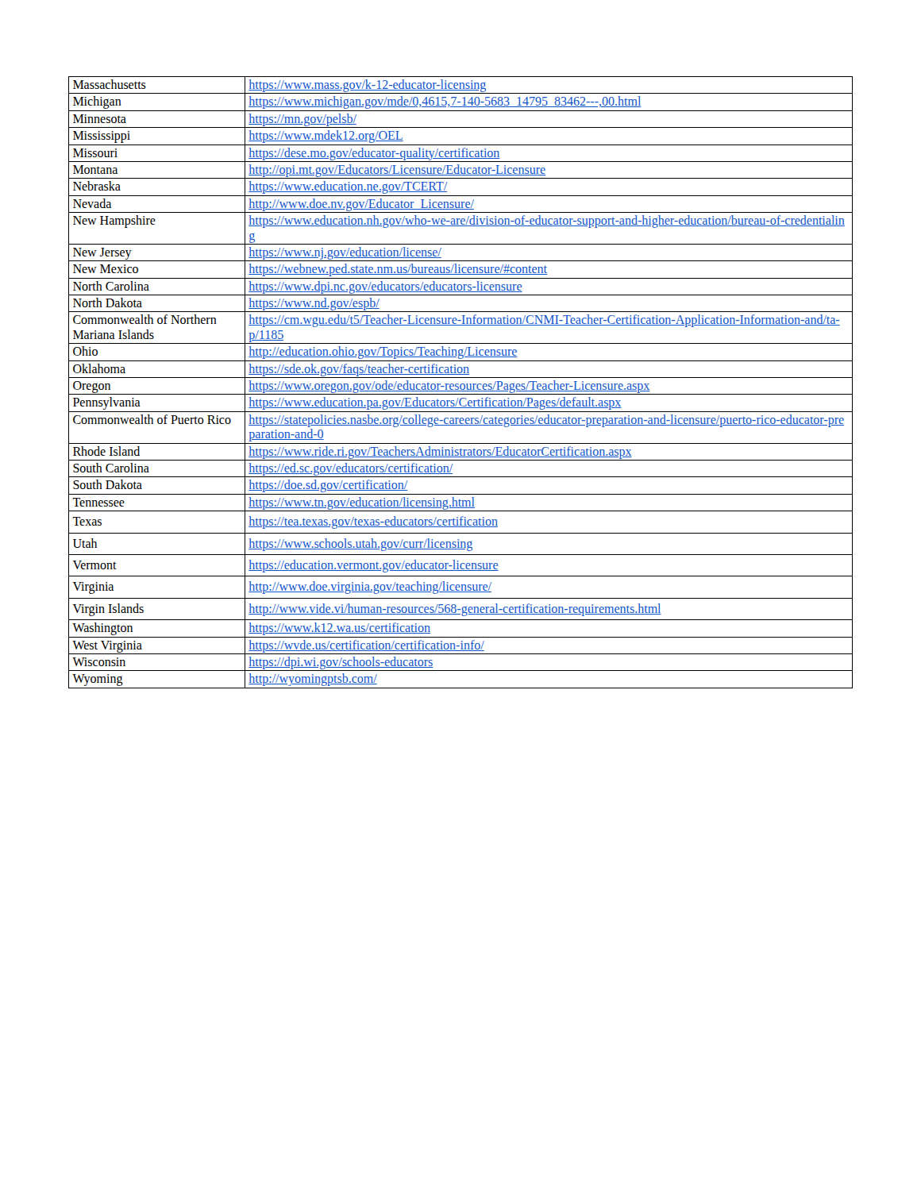| Massachusetts | https://www.mass.gov/k-12-educator-licensing |
| Michigan | https://www.michigan.gov/mde/0,4615,7-140-5683_14795_83462---,00.html |
| Minnesota | https://mn.gov/pelsb/ |
| Mississippi | https://www.mdek12.org/OEL |
| Missouri | https://dese.mo.gov/educator-quality/certification |
| Montana | http://opi.mt.gov/Educators/Licensure/Educator-Licensure |
| Nebraska | https://www.education.ne.gov/TCERT/ |
| Nevada | http://www.doe.nv.gov/Educator_Licensure/ |
| New Hampshire | https://www.education.nh.gov/who-we-are/division-of-educator-support-and-higher-education/bureau-of-credentialing |
| New Jersey | https://www.nj.gov/education/license/ |
| New Mexico | https://webnew.ped.state.nm.us/bureaus/licensure/#content |
| North Carolina | https://www.dpi.nc.gov/educators/educators-licensure |
| North Dakota | https://www.nd.gov/espb/ |
| Commonwealth of Northern Mariana Islands | https://cm.wgu.edu/t5/Teacher-Licensure-Information/CNMI-Teacher-Certification-Application-Information-and/ta-p/1185 |
| Ohio | http://education.ohio.gov/Topics/Teaching/Licensure |
| Oklahoma | https://sde.ok.gov/faqs/teacher-certification |
| Oregon | https://www.oregon.gov/ode/educator-resources/Pages/Teacher-Licensure.aspx |
| Pennsylvania | https://www.education.pa.gov/Educators/Certification/Pages/default.aspx |
| Commonwealth of Puerto Rico | https://statepolicies.nasbe.org/college-careers/categories/educator-preparation-and-licensure/puerto-rico-educator-preparation-and-0 |
| Rhode Island | https://www.ride.ri.gov/TeachersAdministrators/EducatorCertification.aspx |
| South Carolina | https://ed.sc.gov/educators/certification/ |
| South Dakota | https://doe.sd.gov/certification/ |
| Tennessee | https://www.tn.gov/education/licensing.html |
| Texas | https://tea.texas.gov/texas-educators/certification |
| Utah | https://www.schools.utah.gov/curr/licensing |
| Vermont | https://education.vermont.gov/educator-licensure |
| Virginia | http://www.doe.virginia.gov/teaching/licensure/ |
| Virgin Islands | http://www.vide.vi/human-resources/568-general-certification-requirements.html |
| Washington | https://www.k12.wa.us/certification |
| West Virginia | https://wvde.us/certification/certification-info/ |
| Wisconsin | https://dpi.wi.gov/schools-educators |
| Wyoming | http://wyomingptsb.com/ |